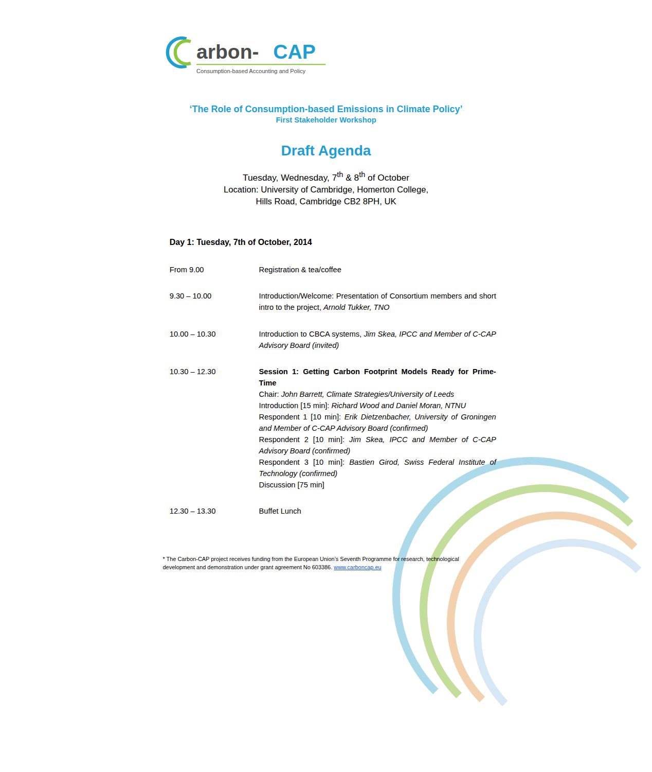arbon- CAP Consumption-based Accounting and Policy
‘The Role of Consumption-based Emissions in Climate Policy’
First Stakeholder Workshop
Draft Agenda
Tuesday, Wednesday, 7th & 8th of October
Location: University of Cambridge, Homerton College,
Hills Road, Cambridge CB2 8PH, UK
Day 1: Tuesday, 7th of October, 2014
| From 9.00 | Registration & tea/coffee |
| 9.30 – 10.00 | Introduction/Welcome: Presentation of Consortium members and short intro to the project, Arnold Tukker, TNO |
| 10.00 – 10.30 | Introduction to CBCA systems, Jim Skea, IPCC and Member of C-CAP Advisory Board (invited) |
| 10.30 – 12.30 | Session 1: Getting Carbon Footprint Models Ready for Prime-Time Chair: John Barrett, Climate Strategies/University of Leeds Introduction [15 min]: Richard Wood and Daniel Moran, NTNU Respondent 1 [10 min]: Erik Dietzenbacher, University of Groningen and Member of C-CAP Advisory Board (confirmed) Respondent 2 [10 min]: Jim Skea, IPCC and Member of C-CAP Advisory Board (confirmed) Respondent 3 [10 min]: Bastien Girod, Swiss Federal Institute of Technology (confirmed) Discussion [75 min] |
| 12.30 – 13.30 | Buffet Lunch |
* The Carbon-CAP project receives funding from the European Union’s Seventh Programme for research, technological development and demonstration under grant agreement No 603386. www.carboncap.eu